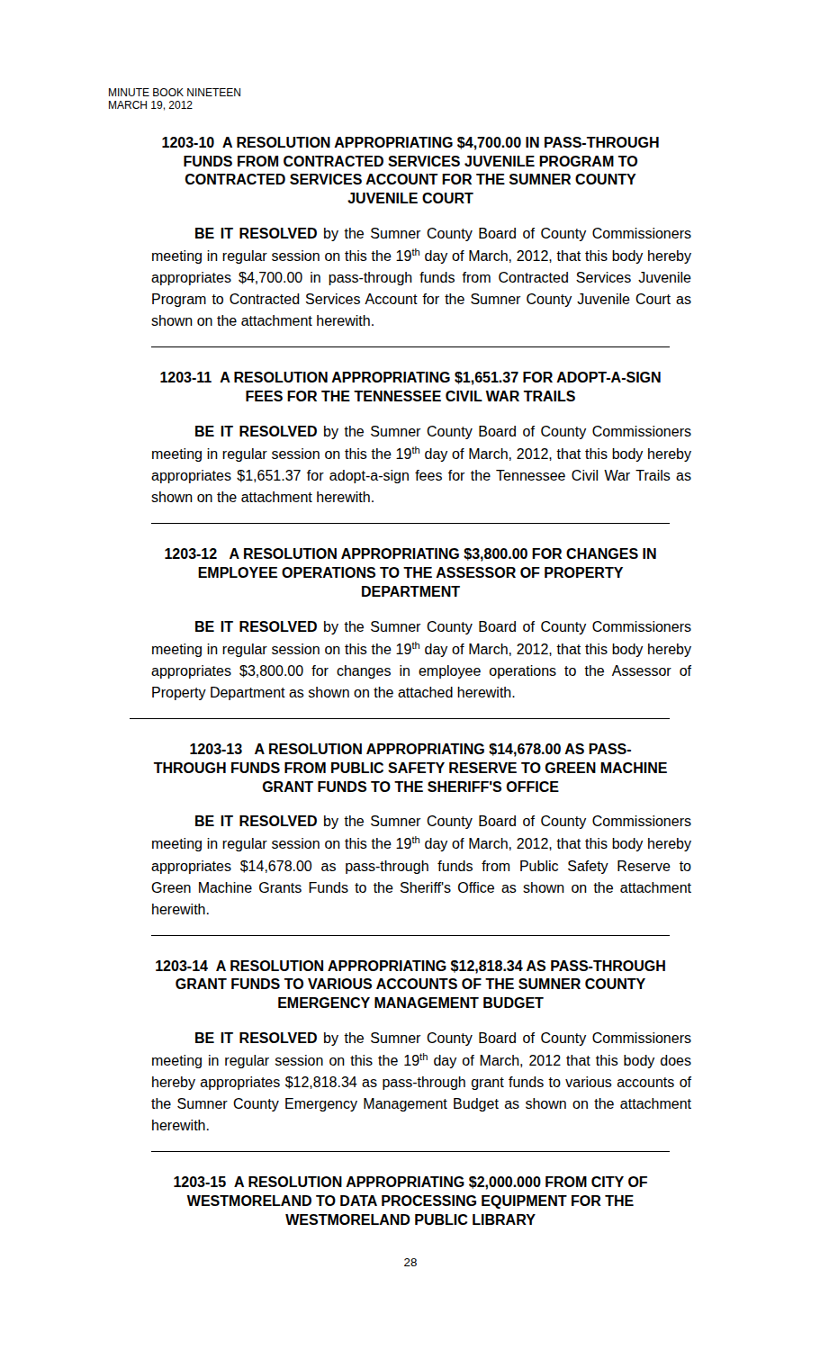MINUTE BOOK NINETEEN
MARCH 19, 2012
1203-10 A RESOLUTION APPROPRIATING $4,700.00 IN PASS-THROUGH FUNDS FROM CONTRACTED SERVICES JUVENILE PROGRAM TO CONTRACTED SERVICES ACCOUNT FOR THE SUMNER COUNTY JUVENILE COURT
BE IT RESOLVED by the Sumner County Board of County Commissioners meeting in regular session on this the 19th day of March, 2012, that this body hereby appropriates $4,700.00 in pass-through funds from Contracted Services Juvenile Program to Contracted Services Account for the Sumner County Juvenile Court as shown on the attachment herewith.
1203-11 A RESOLUTION APPROPRIATING $1,651.37 FOR ADOPT-A-SIGN FEES FOR THE TENNESSEE CIVIL WAR TRAILS
BE IT RESOLVED by the Sumner County Board of County Commissioners meeting in regular session on this the 19th day of March, 2012, that this body hereby appropriates $1,651.37 for adopt-a-sign fees for the Tennessee Civil War Trails as shown on the attachment herewith.
1203-12 A RESOLUTION APPROPRIATING $3,800.00 FOR CHANGES IN EMPLOYEE OPERATIONS TO THE ASSESSOR OF PROPERTY DEPARTMENT
BE IT RESOLVED by the Sumner County Board of County Commissioners meeting in regular session on this the 19th day of March, 2012, that this body hereby appropriates $3,800.00 for changes in employee operations to the Assessor of Property Department as shown on the attached herewith.
1203-13 A RESOLUTION APPROPRIATING $14,678.00 AS PASS-THROUGH FUNDS FROM PUBLIC SAFETY RESERVE TO GREEN MACHINE GRANT FUNDS TO THE SHERIFF'S OFFICE
BE IT RESOLVED by the Sumner County Board of County Commissioners meeting in regular session on this the 19th day of March, 2012, that this body hereby appropriates $14,678.00 as pass-through funds from Public Safety Reserve to Green Machine Grants Funds to the Sheriff's Office as shown on the attachment herewith.
1203-14 A RESOLUTION APPROPRIATING $12,818.34 AS PASS-THROUGH GRANT FUNDS TO VARIOUS ACCOUNTS OF THE SUMNER COUNTY EMERGENCY MANAGEMENT BUDGET
BE IT RESOLVED by the Sumner County Board of County Commissioners meeting in regular session on this the 19th day of March, 2012 that this body does hereby appropriates $12,818.34 as pass-through grant funds to various accounts of the Sumner County Emergency Management Budget as shown on the attachment herewith.
1203-15 A RESOLUTION APPROPRIATING $2,000.000 FROM CITY OF WESTMORELAND TO DATA PROCESSING EQUIPMENT FOR THE WESTMORELAND PUBLIC LIBRARY
28